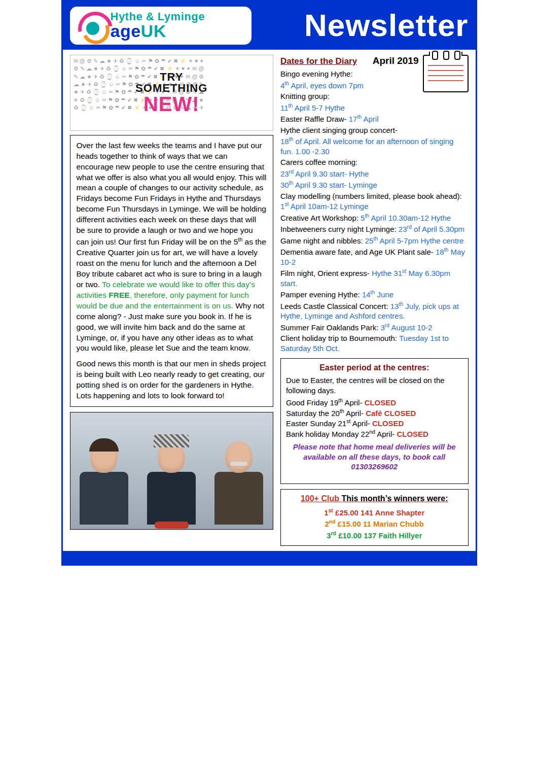Hythe & Lyminge
ageUK
Newsletter
✉ @ ⚙ ✎ ☁ ★ ✈ ♻ ⌚ ☺ ✂ ⚑ ✿ ☂ ✔ ✖ ⚡ ☀ ♥ ✦
⚙ ✎ ☁ ★ ✈ ♻ ⌚ ☺ ✂ ⚑ ✿ ☂ ✔ ✖ ⚡ ☀ ♥ ✦ ✉ @
✎ ☁ ★ ✈ ♻ ⌚ ☺ ✂ ⚑ ✿ ☂ ✔ ✖ ⚡ ☀ ♥ ✦ ✉ @ ⚙
☁ ★ ✈ ♻ ⌚ ☺ ✂ ⚑ ✿ ☂ ✔ ✖ ⚡ ☀ ♥ ✦ ✉ @ ⚙ ✎
★ ✈ ♻ ⌚ ☺ ✂ ⚑ ✿ ☂ ✔ ✖ ⚡ ☀ ♥ ✦ ✉ @ ⚙ ✎ ☁
✈ ♻ ⌚ ☺ ✂ ⚑ ✿ ☂ ✔ ✖ ⚡ ☀ ♥ ✦ ✉ @ ⚙ ✎ ☁ ★
♻ ⌚ ☺ ✂ ⚑ ✿ ☂ ✔ ✖ ⚡ ☀ ♥ ✦ ✉ @ ⚙ ✎ ☁ ★ ✈
TRY
SOMETHING
NEW!
Over the last few weeks the teams and I have put our heads together to think of ways that we can encourage new people to use the centre ensuring that what we offer is also what you all would enjoy. This will mean a couple of changes to our activity schedule, as Fridays become Fun Fridays in Hythe and Thursdays become Fun Thursdays in Lyminge. We will be holding different activities each week on these days that will be sure to provide a laugh or two and we hope you can join us! Our first fun Friday will be on the 5th as the Creative Quarter join us for art, we will have a lovely roast on the menu for lunch and the afternoon a Del Boy tribute cabaret act who is sure to bring in a laugh or two. To celebrate we would like to offer this day’s activities FREE, therefore, only payment for lunch would be due and the entertainment is on us. Why not come along? - Just make sure you book in. If he is good, we will invite him back and do the same at Lyminge, or, if you have any other ideas as to what you would like, please let Sue and the team know.
Good news this month is that our men in sheds project is being built with Leo nearly ready to get creating, our potting shed is on order for the gardeners in Hythe. Lots happening and lots to look forward to!
Dates for the Diary April 2019
Bingo evening Hythe:
4th April, eyes down 7pm
Knitting group:
11th April 5-7 Hythe
Easter Raffle Draw- 17th April
Hythe client singing group concert-
18th of April. All welcome for an afternoon of singing fun. 1.00 -2.30
Carers coffee morning:
23rd April 9.30 start- Hythe
30th April 9.30 start- Lyminge
Clay modelling (numbers limited, please book ahead): 1st April 10am-12 Lyminge
Creative Art Workshop: 5th April 10.30am-12 Hythe
Inbetweeners curry night Lyminge: 23rd of April 5.30pm
Game night and nibbles: 25th April 5-7pm Hythe centre
Dementia aware fate, and Age UK Plant sale- 18th May 10-2
Film night, Orient express- Hythe 31st May 6.30pm start.
Pamper evening Hythe: 14th June
Leeds Castle Classical Concert: 13th July, pick ups at Hythe, Lyminge and Ashford centres.
Summer Fair Oaklands Park: 3rd August 10-2
Client holiday trip to Bournemouth: Tuesday 1st to Saturday 5th Oct.
Easter period at the centres:
Due to Easter, the centres will be closed on the following days.
Good Friday 19th April- CLOSED
Saturday the 20th April- Café CLOSED
Easter Sunday 21st April- CLOSED
Bank holiday Monday 22nd April- CLOSED
Please note that home meal deliveries will be available on all these days, to book call 01303269602
100+ Club This month’s winners were:
1st £25.00 141 Anne Shapter
2nd £15.00 11 Marian Chubb
3rd £10.00 137 Faith Hillyer